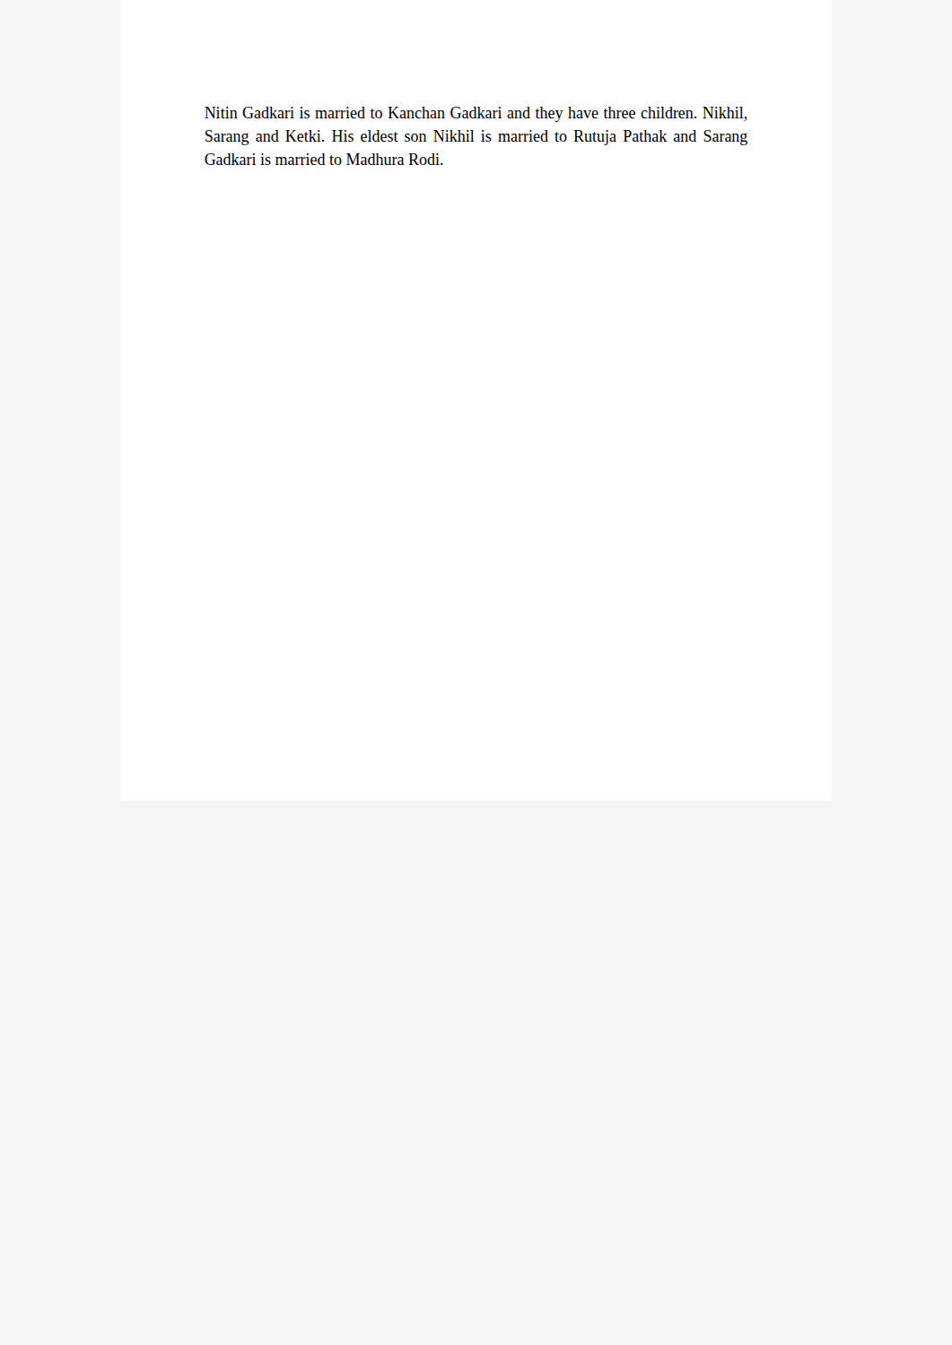Nitin Gadkari is married to Kanchan Gadkari and they have three children. Nikhil, Sarang and Ketki. His eldest son Nikhil is married to Rutuja Pathak and Sarang Gadkari is married to Madhura Rodi.